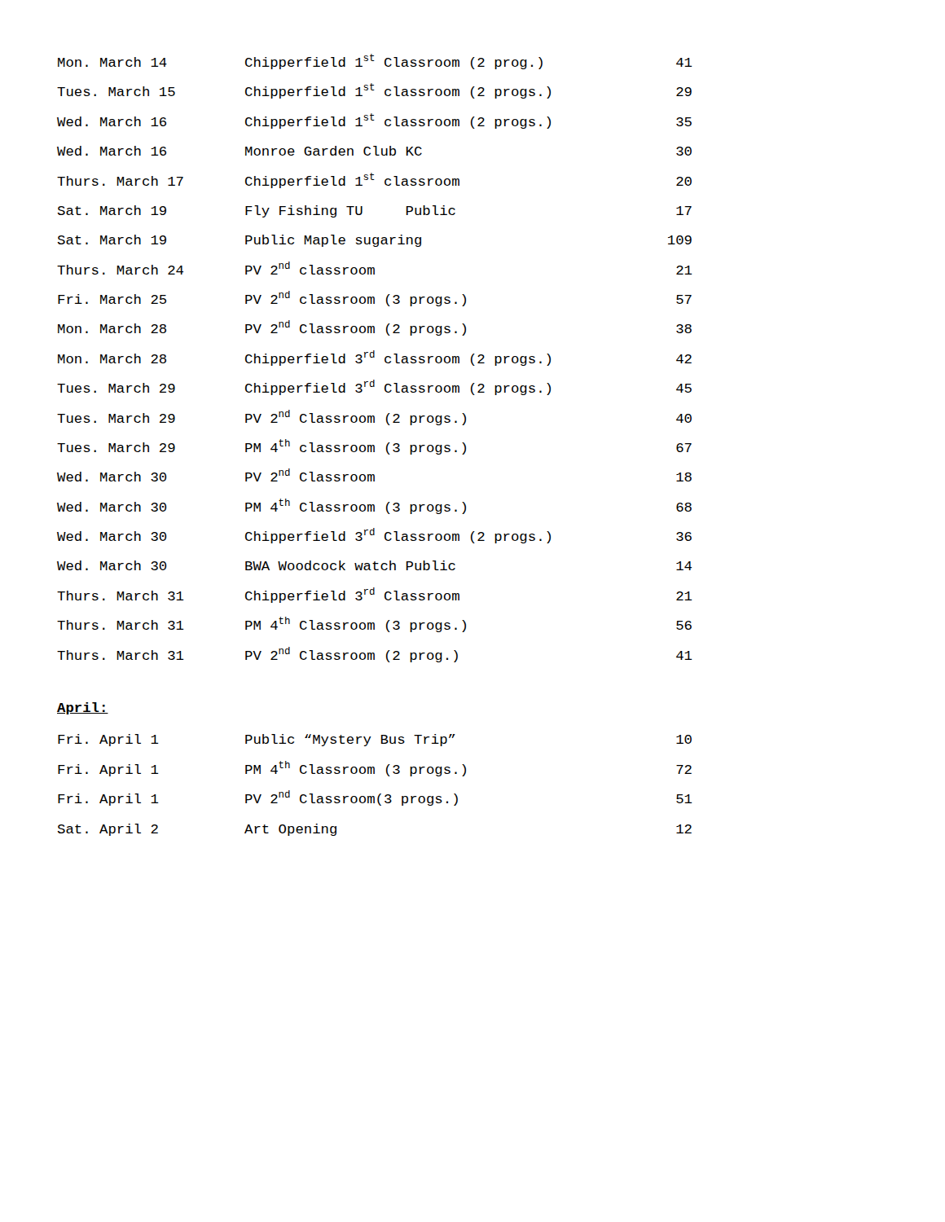| Mon. March 14 | Chipperfield 1 st Classroom (2 prog.) | 41 |
| Tues. March 15 | Chipperfield 1 st classroom (2 progs.) | 29 |
| Wed. March 16 | Chipperfield 1 st classroom (2 progs.) | 35 |
| Wed. March 16 | Monroe Garden Club KC | 30 |
| Thurs. March 17 | Chipperfield 1 st classroom | 20 |
| Sat. March 19 | Fly Fishing TU Public | 17 |
| Sat. March 19 | Public Maple sugaring | 109 |
| Thurs. March 24 | PV 2 nd classroom | 21 |
| Fri. March 25 | PV 2 nd classroom (3 progs.) | 57 |
| Mon. March 28 | PV 2 nd Classroom (2 progs.) | 38 |
| Mon. March 28 | Chipperfield 3 rd classroom (2 progs.) | 42 |
| Tues. March 29 | Chipperfield 3 rd Classroom (2 progs.) | 45 |
| Tues. March 29 | PV 2 nd Classroom (2 progs.) | 40 |
| Tues. March 29 | PM 4 th classroom (3 progs.) | 67 |
| Wed. March 30 | PV 2 nd Classroom | 18 |
| Wed. March 30 | PM 4 th Classroom (3 progs.) | 68 |
| Wed. March 30 | Chipperfield 3 rd Classroom (2 progs.) | 36 |
| Wed. March 30 | BWA Woodcock watch Public | 14 |
| Thurs. March 31 | Chipperfield 3 rd Classroom | 21 |
| Thurs. March 31 | PM 4 th Classroom (3 progs.) | 56 |
| Thurs. March 31 | PV 2 nd Classroom (2 prog.) | 41 |
April:
| Fri. April 1 | Public “Mystery Bus Trip” | 10 |
| Fri. April 1 | PM 4 th Classroom (3 progs.) | 72 |
| Fri. April 1 | PV 2 nd Classroom(3 progs.) | 51 |
| Sat. April 2 | Art Opening | 12 |